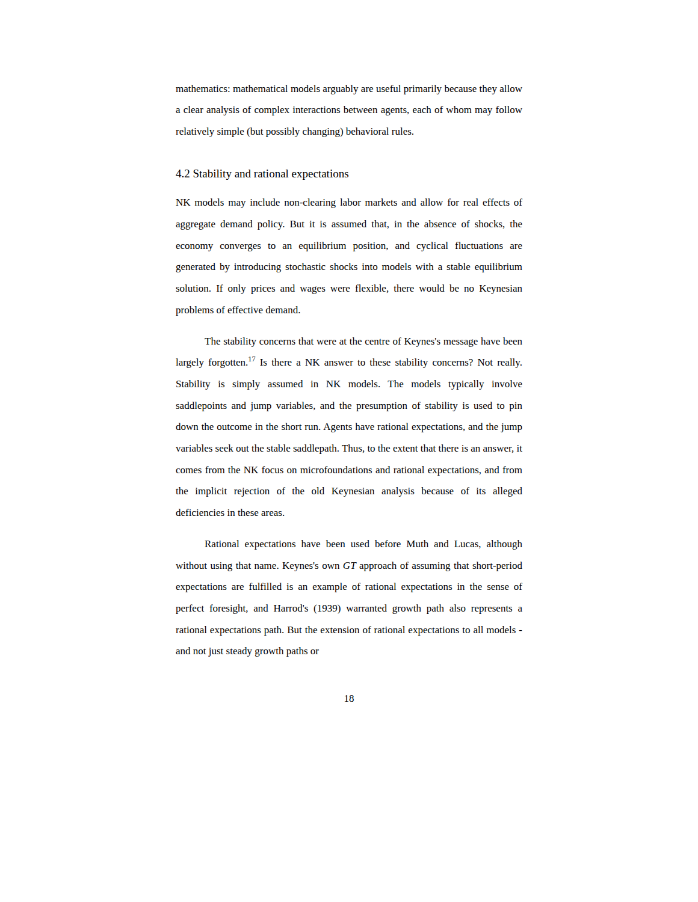mathematics: mathematical models arguably are useful primarily because they allow a clear analysis of complex interactions between agents, each of whom may follow relatively simple (but possibly changing) behavioral rules.
4.2 Stability and rational expectations
NK models may include non-clearing labor markets and allow for real effects of aggregate demand policy. But it is assumed that, in the absence of shocks, the economy converges to an equilibrium position, and cyclical fluctuations are generated by introducing stochastic shocks into models with a stable equilibrium solution. If only prices and wages were flexible, there would be no Keynesian problems of effective demand.
The stability concerns that were at the centre of Keynes's message have been largely forgotten.17 Is there a NK answer to these stability concerns? Not really. Stability is simply assumed in NK models. The models typically involve saddlepoints and jump variables, and the presumption of stability is used to pin down the outcome in the short run. Agents have rational expectations, and the jump variables seek out the stable saddlepath. Thus, to the extent that there is an answer, it comes from the NK focus on microfoundations and rational expectations, and from the implicit rejection of the old Keynesian analysis because of its alleged deficiencies in these areas.
Rational expectations have been used before Muth and Lucas, although without using that name. Keynes's own GT approach of assuming that short-period expectations are fulfilled is an example of rational expectations in the sense of perfect foresight, and Harrod's (1939) warranted growth path also represents a rational expectations path. But the extension of rational expectations to all models - and not just steady growth paths or
18